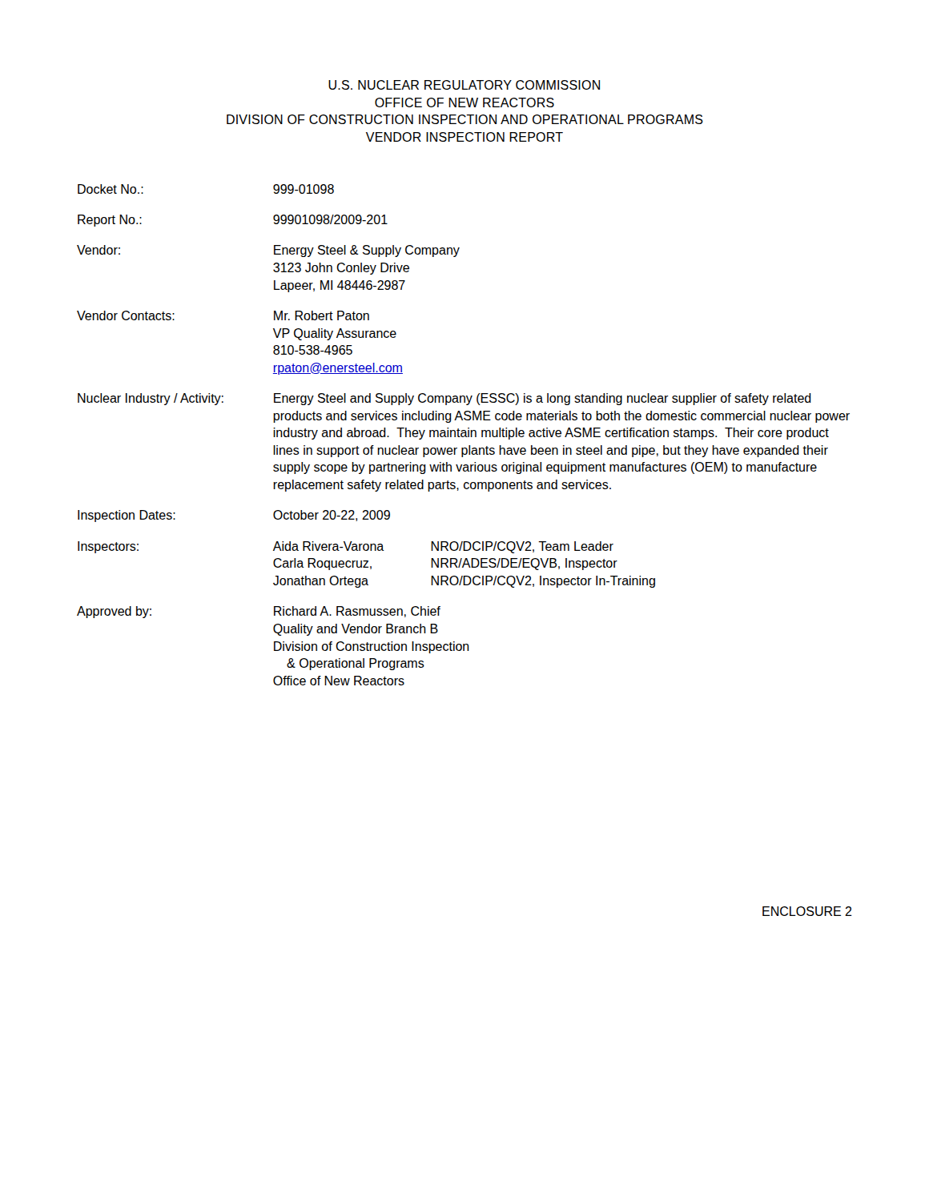U.S. NUCLEAR REGULATORY COMMISSION
OFFICE OF NEW REACTORS
DIVISION OF CONSTRUCTION INSPECTION AND OPERATIONAL PROGRAMS
VENDOR INSPECTION REPORT
| Docket No.: | 999-01098 |
| Report No.: | 99901098/2009-201 |
| Vendor: | Energy Steel & Supply Company 3123 John Conley Drive Lapeer, MI 48446-2987 |
| Vendor Contacts: | Mr. Robert Paton VP Quality Assurance 810-538-4965 rpaton@enersteel.com |
| Nuclear Industry / Activity: | Energy Steel and Supply Company (ESSC) is a long standing nuclear supplier of safety related products and services including ASME code materials to both the domestic commercial nuclear power industry and abroad. They maintain multiple active ASME certification stamps. Their core product lines in support of nuclear power plants have been in steel and pipe, but they have expanded their supply scope by partnering with various original equipment manufactures (OEM) to manufacture replacement safety related parts, components and services. |
| Inspection Dates: | October 20-22, 2009 |
| Inspectors: | Aida Rivera-Varona NRO/DCIP/CQV2, Team Leader Carla Roquecruz, NRR/ADES/DE/EQVB, Inspector Jonathan Ortega NRO/DCIP/CQV2, Inspector In-Training |
| Approved by: | Richard A. Rasmussen, Chief Quality and Vendor Branch B Division of Construction Inspection & Operational Programs Office of New Reactors |
ENCLOSURE 2